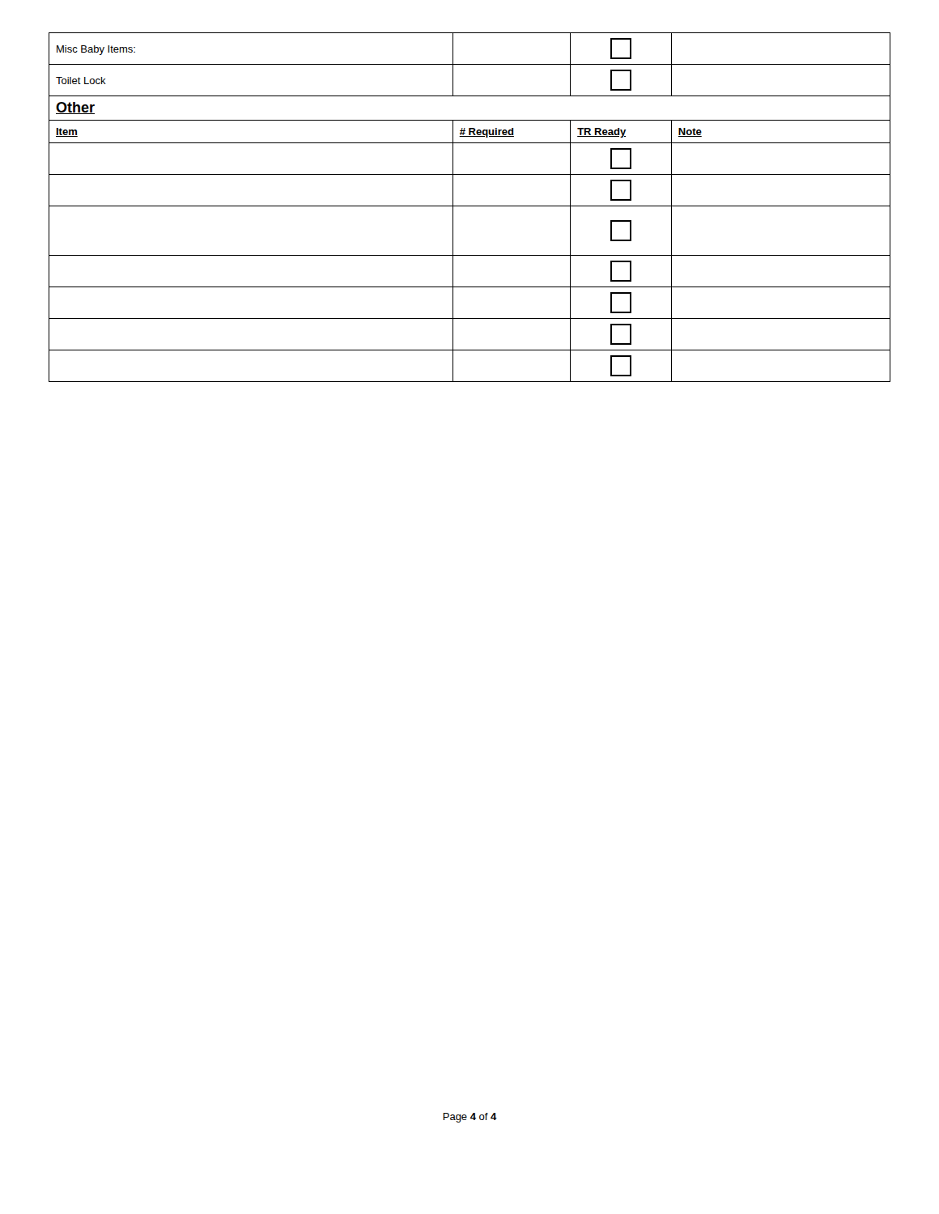| Misc Baby Items: | | | |
| Toilet Lock | | | |
| Other |
| Item | # Required | TR Ready | Note |
Page 4 of 4